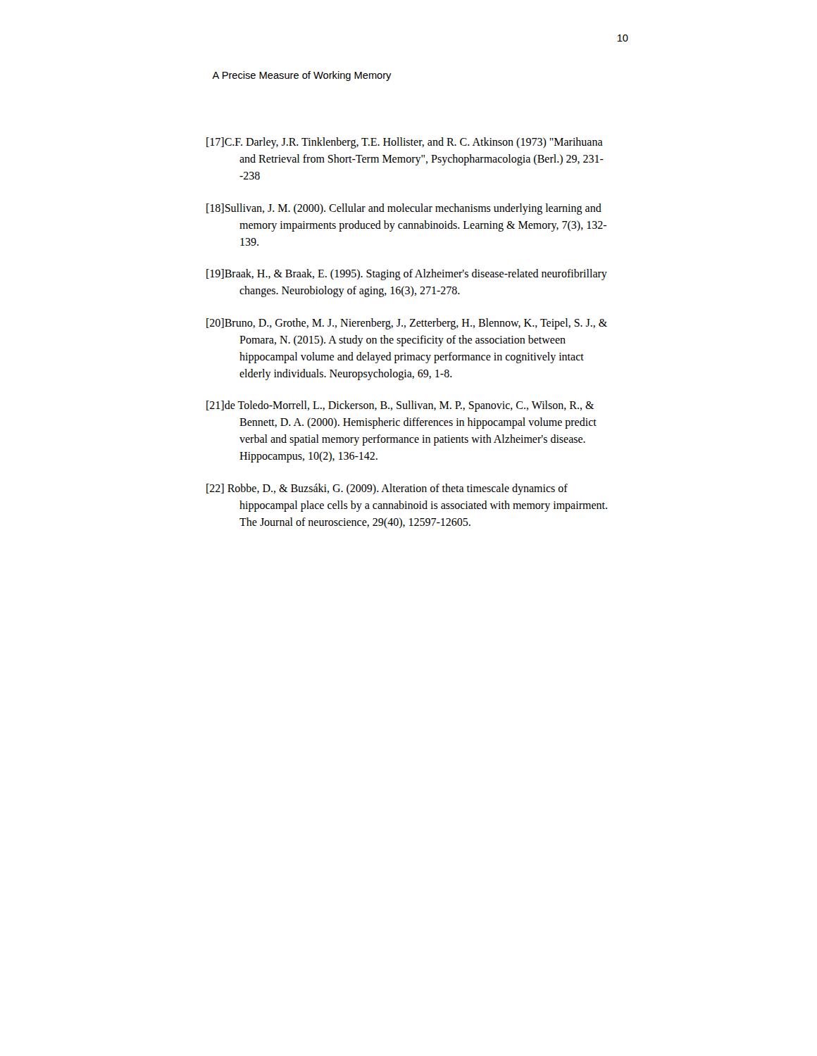10
A Precise Measure of Working Memory
[17] C.F. Darley, J.R. Tinklenberg, T.E. Hollister, and R. C. Atkinson (1973) "Marihuana and Retrieval from Short-Term Memory", Psychopharmacologia (Berl.) 29, 231--238
[18] Sullivan, J. M. (2000). Cellular and molecular mechanisms underlying learning and memory impairments produced by cannabinoids. Learning & Memory, 7(3), 132-139.
[19] Braak, H., & Braak, E. (1995). Staging of Alzheimer's disease-related neurofibrillary changes. Neurobiology of aging, 16(3), 271-278.
[20] Bruno, D., Grothe, M. J., Nierenberg, J., Zetterberg, H., Blennow, K., Teipel, S. J., & Pomara, N. (2015). A study on the specificity of the association between hippocampal volume and delayed primacy performance in cognitively intact elderly individuals. Neuropsychologia, 69, 1-8.
[21] de Toledo-Morrell, L., Dickerson, B., Sullivan, M. P., Spanovic, C., Wilson, R., & Bennett, D. A. (2000). Hemispheric differences in hippocampal volume predict verbal and spatial memory performance in patients with Alzheimer's disease. Hippocampus, 10(2), 136-142.
[22] Robbe, D., & Buzsáki, G. (2009). Alteration of theta timescale dynamics of hippocampal place cells by a cannabinoid is associated with memory impairment. The Journal of neuroscience, 29(40), 12597-12605.